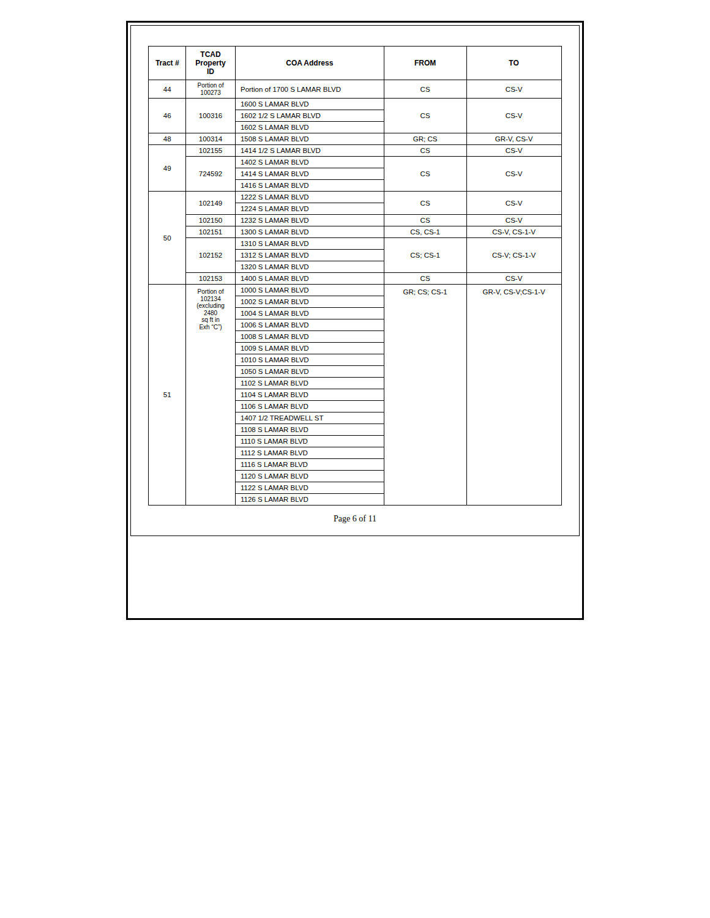| Tract # | TCAD Property ID | COA Address | FROM | TO |
| --- | --- | --- | --- | --- |
| 44 | Portion of 100273 | Portion of 1700 S LAMAR BLVD | CS | CS-V |
| 46 | 100316 | 1600 S LAMAR BLVD | CS | CS-V |
| 1602 1/2 S LAMAR BLVD |
| 1602 S LAMAR BLVD |
| 48 | 100314 | 1508 S LAMAR BLVD | GR; CS | GR-V, CS-V |
| 49 | 102155 | 1414 1/2 S LAMAR BLVD | CS | CS-V |
| 724592 | 1402 S LAMAR BLVD | CS | CS-V |
| 1414 S LAMAR BLVD |
| 1416 S LAMAR BLVD |
| 50 | 102149 | 1222 S LAMAR BLVD | CS | CS-V |
| 1224 S LAMAR BLVD |
| 102150 | 1232 S LAMAR BLVD | CS | CS-V |
| 102151 | 1300 S LAMAR BLVD | CS, CS-1 | CS-V, CS-1-V |
| 102152 | 1310 S LAMAR BLVD | CS; CS-1 | CS-V; CS-1-V |
| 1312 S LAMAR BLVD |
| 1320 S LAMAR BLVD |
| 102153 | 1400 S LAMAR BLVD | CS | CS-V |
| 51 | Portion of 102134 (excluding 2480 sq ft in Exh “C”) | 1000 S LAMAR BLVD | GR; CS; CS-1 | GR-V, CS-V;CS-1-V |
| 1002 S LAMAR BLVD |
| 1004 S LAMAR BLVD |
| 1006 S LAMAR BLVD |
| 1008 S LAMAR BLVD |
| 1009 S LAMAR BLVD |
| 1010 S LAMAR BLVD |
| 1050 S LAMAR BLVD |
| 1102 S LAMAR BLVD |
| 1104 S LAMAR BLVD |
| 1106 S LAMAR BLVD |
| 1407 1/2 TREADWELL ST |
| 1108 S LAMAR BLVD |
| 1110 S LAMAR BLVD |
| 1112 S LAMAR BLVD |
| 1116 S LAMAR BLVD |
| 1120 S LAMAR BLVD |
| 1122 S LAMAR BLVD |
| 1126 S LAMAR BLVD |
Page 6 of 11